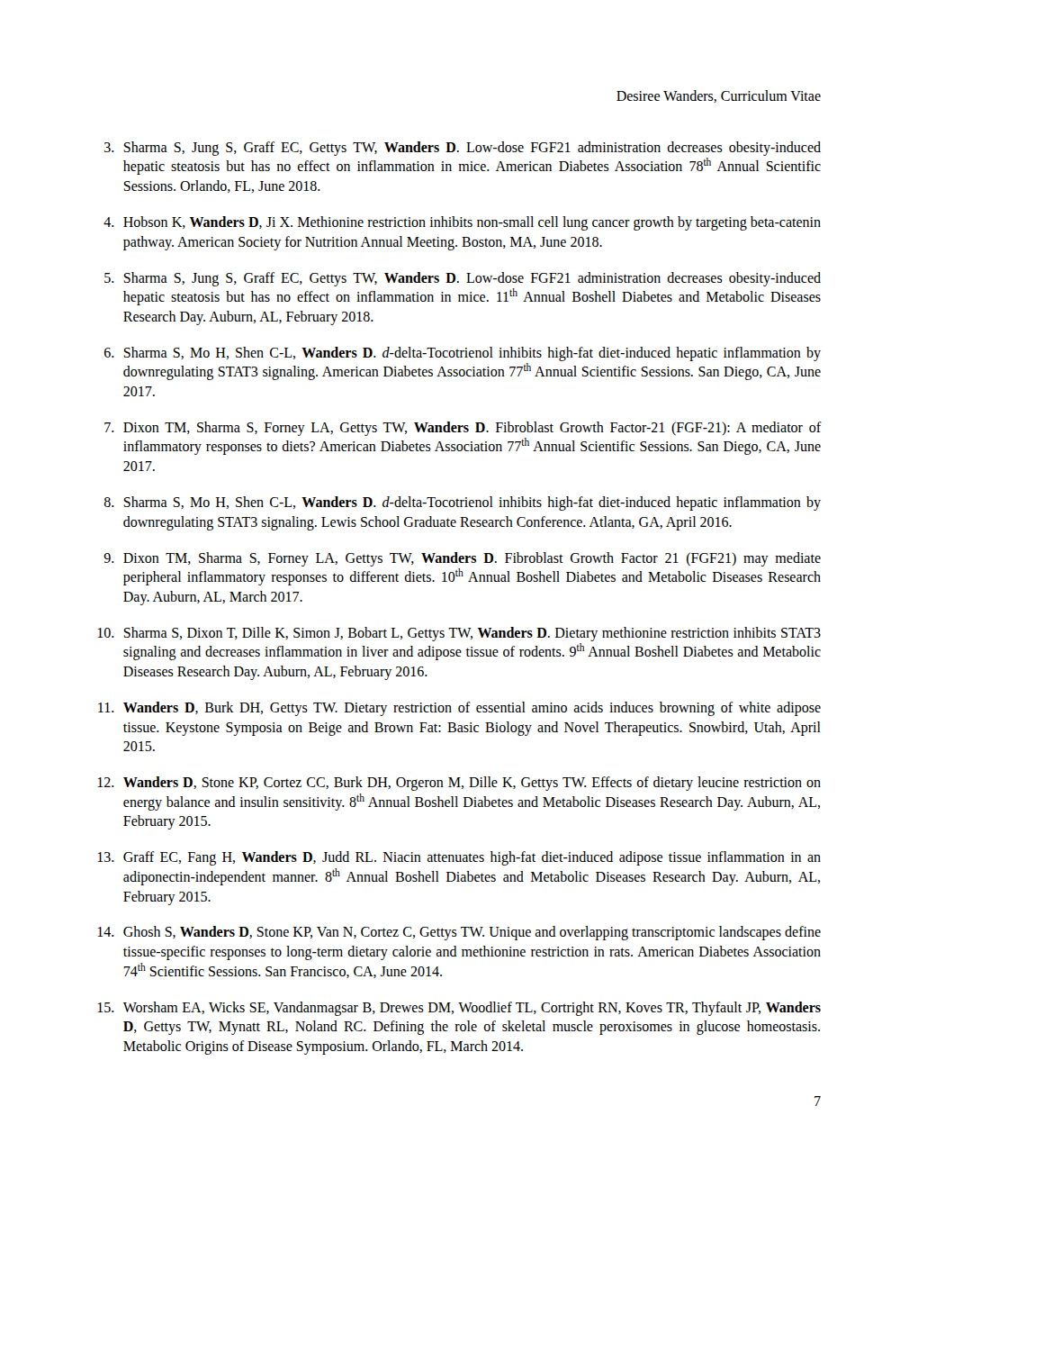Desiree Wanders, Curriculum Vitae
Sharma S, Jung S, Graff EC, Gettys TW, Wanders D. Low-dose FGF21 administration decreases obesity-induced hepatic steatosis but has no effect on inflammation in mice. American Diabetes Association 78th Annual Scientific Sessions. Orlando, FL, June 2018.
Hobson K, Wanders D, Ji X. Methionine restriction inhibits non-small cell lung cancer growth by targeting beta-catenin pathway. American Society for Nutrition Annual Meeting. Boston, MA, June 2018.
Sharma S, Jung S, Graff EC, Gettys TW, Wanders D. Low-dose FGF21 administration decreases obesity-induced hepatic steatosis but has no effect on inflammation in mice. 11th Annual Boshell Diabetes and Metabolic Diseases Research Day. Auburn, AL, February 2018.
Sharma S, Mo H, Shen C-L, Wanders D. d-delta-Tocotrienol inhibits high-fat diet-induced hepatic inflammation by downregulating STAT3 signaling. American Diabetes Association 77th Annual Scientific Sessions. San Diego, CA, June 2017.
Dixon TM, Sharma S, Forney LA, Gettys TW, Wanders D. Fibroblast Growth Factor-21 (FGF-21): A mediator of inflammatory responses to diets? American Diabetes Association 77th Annual Scientific Sessions. San Diego, CA, June 2017.
Sharma S, Mo H, Shen C-L, Wanders D. d-delta-Tocotrienol inhibits high-fat diet-induced hepatic inflammation by downregulating STAT3 signaling. Lewis School Graduate Research Conference. Atlanta, GA, April 2016.
Dixon TM, Sharma S, Forney LA, Gettys TW, Wanders D. Fibroblast Growth Factor 21 (FGF21) may mediate peripheral inflammatory responses to different diets. 10th Annual Boshell Diabetes and Metabolic Diseases Research Day. Auburn, AL, March 2017.
Sharma S, Dixon T, Dille K, Simon J, Bobart L, Gettys TW, Wanders D. Dietary methionine restriction inhibits STAT3 signaling and decreases inflammation in liver and adipose tissue of rodents. 9th Annual Boshell Diabetes and Metabolic Diseases Research Day. Auburn, AL, February 2016.
Wanders D, Burk DH, Gettys TW. Dietary restriction of essential amino acids induces browning of white adipose tissue. Keystone Symposia on Beige and Brown Fat: Basic Biology and Novel Therapeutics. Snowbird, Utah, April 2015.
Wanders D, Stone KP, Cortez CC, Burk DH, Orgeron M, Dille K, Gettys TW. Effects of dietary leucine restriction on energy balance and insulin sensitivity. 8th Annual Boshell Diabetes and Metabolic Diseases Research Day. Auburn, AL, February 2015.
Graff EC, Fang H, Wanders D, Judd RL. Niacin attenuates high-fat diet-induced adipose tissue inflammation in an adiponectin-independent manner. 8th Annual Boshell Diabetes and Metabolic Diseases Research Day. Auburn, AL, February 2015.
Ghosh S, Wanders D, Stone KP, Van N, Cortez C, Gettys TW. Unique and overlapping transcriptomic landscapes define tissue-specific responses to long-term dietary calorie and methionine restriction in rats. American Diabetes Association 74th Scientific Sessions. San Francisco, CA, June 2014.
Worsham EA, Wicks SE, Vandanmagsar B, Drewes DM, Woodlief TL, Cortright RN, Koves TR, Thyfault JP, Wanders D, Gettys TW, Mynatt RL, Noland RC. Defining the role of skeletal muscle peroxisomes in glucose homeostasis. Metabolic Origins of Disease Symposium. Orlando, FL, March 2014.
7